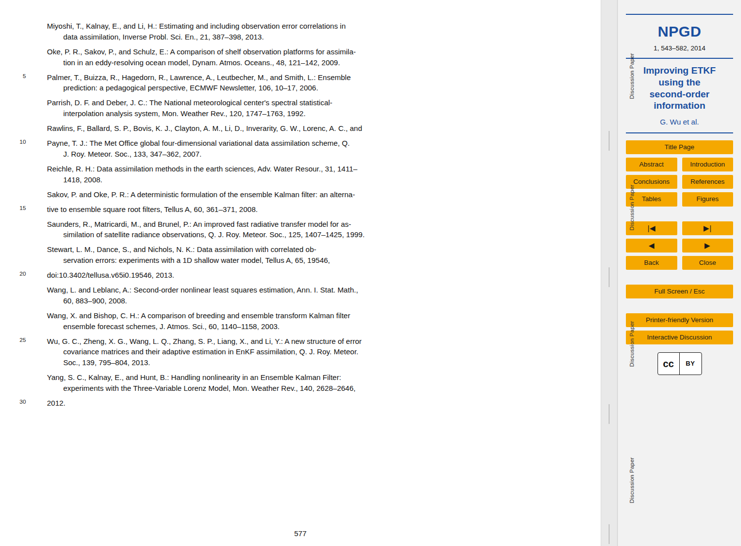Miyoshi, T., Kalnay, E., and Li, H.: Estimating and including observation error correlations in data assimilation, Inverse Probl. Sci. En., 21, 387–398, 2013.
Oke, P. R., Sakov, P., and Schulz, E.: A comparison of shelf observation platforms for assimila- tion in an eddy-resolving ocean model, Dynam. Atmos. Oceans., 48, 121–142, 2009.
5
Palmer, T., Buizza, R., Hagedorn, R., Lawrence, A., Leutbecher, M., and Smith, L.: Ensemble prediction: a pedagogical perspective, ECMWF Newsletter, 106, 10–17, 2006.
Parrish, D. F. and Deber, J. C.: The National meteorological center's spectral statistical- interpolation analysis system, Mon. Weather Rev., 120, 1747–1763, 1992.
Rawlins, F., Ballard, S. P., Bovis, K. J., Clayton, A. M., Li, D., Inverarity, G. W., Lorenc, A. C., and
10
Payne, T. J.: The Met Office global four-dimensional variational data assimilation scheme, Q. J. Roy. Meteor. Soc., 133, 347–362, 2007.
Reichle, R. H.: Data assimilation methods in the earth sciences, Adv. Water Resour., 31, 1411– 1418, 2008.
Sakov, P. and Oke, P. R.: A deterministic formulation of the ensemble Kalman filter: an alterna-
15
tive to ensemble square root filters, Tellus A, 60, 361–371, 2008.
Saunders, R., Matricardi, M., and Brunel, P.: An improved fast radiative transfer model for as- similation of satellite radiance observations, Q. J. Roy. Meteor. Soc., 125, 1407–1425, 1999.
Stewart, L. M., Dance, S., and Nichols, N. K.: Data assimilation with correlated ob- servation errors: experiments with a 1D shallow water model, Tellus A, 65, 19546,
20
doi:10.3402/tellusa.v65i0.19546, 2013.
Wang, L. and Leblanc, A.: Second-order nonlinear least squares estimation, Ann. I. Stat. Math., 60, 883–900, 2008.
Wang, X. and Bishop, C. H.: A comparison of breeding and ensemble transform Kalman filter ensemble forecast schemes, J. Atmos. Sci., 60, 1140–1158, 2003.
25
Wu, G. C., Zheng, X. G., Wang, L. Q., Zhang, S. P., Liang, X., and Li, Y.: A new structure of error covariance matrices and their adaptive estimation in EnKF assimilation, Q. J. Roy. Meteor. Soc., 139, 795–804, 2013.
Yang, S. C., Kalnay, E., and Hunt, B.: Handling nonlinearity in an Ensemble Kalman Filter: experiments with the Three-Variable Lorenz Model, Mon. Weather Rev., 140, 2628–2646,
30
2012.
577
Discussion Paper
Discussion Paper
Discussion Paper
Discussion Paper
NPGD
1, 543–582, 2014
Improving ETKF
using the
second-order
information
G. Wu et al.
Title Page Abstract Introduction Conclusions References Tables Figures
|◀ ▶| ◀ ▶ Back Close
Full Screen / Esc
Printer-friendly Version Interactive Discussion
cc
BY